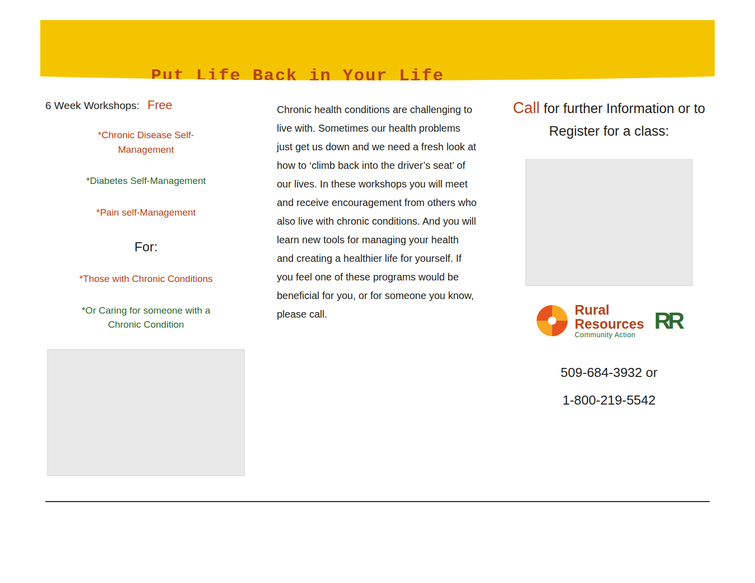Put Life Back in Your Life
6 Week Workshops: Free
*Chronic Disease Self-
Management
*Diabetes Self-Management
*Pain self-Management
For:
*Those with Chronic Conditions
*Or Caring for someone with a
Chronic Condition
Chronic health conditions are challenging to live with. Sometimes our health problems just get us down and we need a fresh look at how to ‘climb back into the driver’s seat’ of our lives. In these workshops you will meet and receive encouragement from others who also live with chronic conditions. And you will learn new tools for managing your health and creating a healthier life for yourself. If you feel one of these programs would be beneficial for you, or for someone you know, please call.
Call for further Information or to Register for a class:
Rural Resources Community Action RR
509-684-3932 or
1-800-219-5542